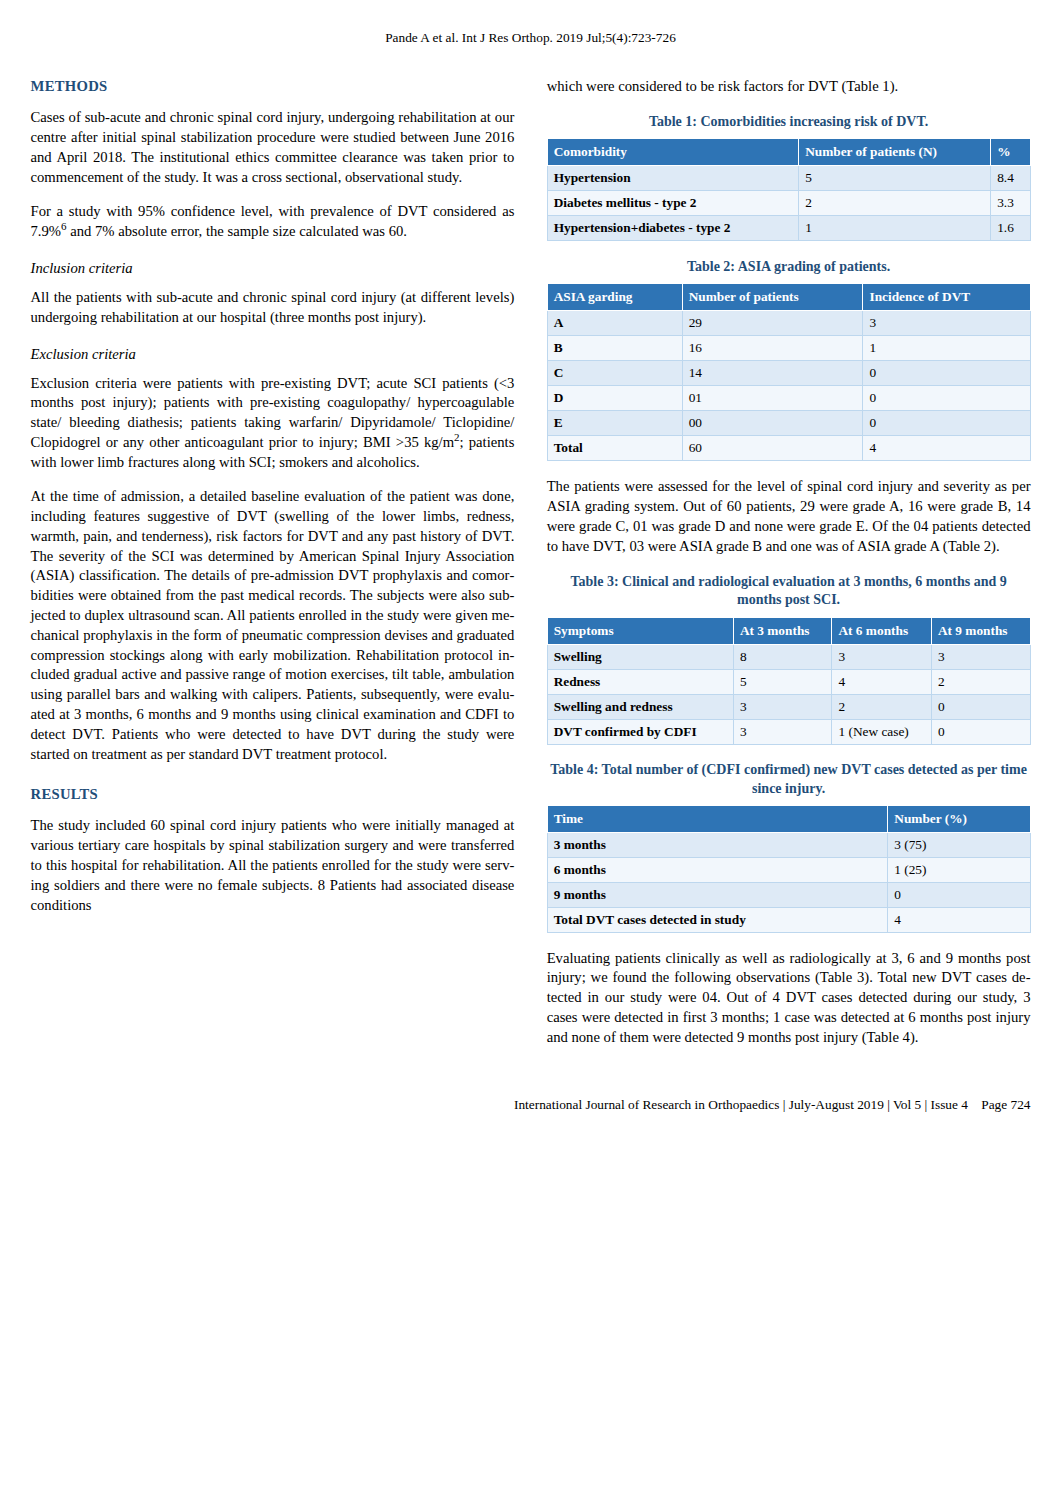Pande A et al. Int J Res Orthop. 2019 Jul;5(4):723-726
METHODS
Cases of sub-acute and chronic spinal cord injury, undergoing rehabilitation at our centre after initial spinal stabilization procedure were studied between June 2016 and April 2018. The institutional ethics committee clearance was taken prior to commencement of the study. It was a cross sectional, observational study.
For a study with 95% confidence level, with prevalence of DVT considered as 7.9%6 and 7% absolute error, the sample size calculated was 60.
Inclusion criteria
All the patients with sub-acute and chronic spinal cord injury (at different levels) undergoing rehabilitation at our hospital (three months post injury).
Exclusion criteria
Exclusion criteria were patients with pre-existing DVT; acute SCI patients (<3 months post injury); patients with pre-existing coagulopathy/ hypercoagulable state/ bleeding diathesis; patients taking warfarin/ Dipyridamole/ Ticlopidine/ Clopidogrel or any other anticoagulant prior to injury; BMI >35 kg/m2; patients with lower limb fractures along with SCI; smokers and alcoholics.
At the time of admission, a detailed baseline evaluation of the patient was done, including features suggestive of DVT (swelling of the lower limbs, redness, warmth, pain, and tenderness), risk factors for DVT and any past history of DVT. The severity of the SCI was determined by American Spinal Injury Association (ASIA) classification. The details of pre-admission DVT prophylaxis and comorbidities were obtained from the past medical records. The subjects were also subjected to duplex ultrasound scan. All patients enrolled in the study were given mechanical prophylaxis in the form of pneumatic compression devises and graduated compression stockings along with early mobilization. Rehabilitation protocol included gradual active and passive range of motion exercises, tilt table, ambulation using parallel bars and walking with calipers. Patients, subsequently, were evaluated at 3 months, 6 months and 9 months using clinical examination and CDFI to detect DVT. Patients who were detected to have DVT during the study were started on treatment as per standard DVT treatment protocol.
RESULTS
The study included 60 spinal cord injury patients who were initially managed at various tertiary care hospitals by spinal stabilization surgery and were transferred to this hospital for rehabilitation. All the patients enrolled for the study were serving soldiers and there were no female subjects. 8 Patients had associated disease conditions
which were considered to be risk factors for DVT (Table 1).
Table 1: Comorbidities increasing risk of DVT.
| Comorbidity | Number of patients (N) | % |
| --- | --- | --- |
| Hypertension | 5 | 8.4 |
| Diabetes mellitus - type 2 | 2 | 3.3 |
| Hypertension+diabetes - type 2 | 1 | 1.6 |
Table 2: ASIA grading of patients.
| ASIA garding | Number of patients | Incidence of DVT |
| --- | --- | --- |
| A | 29 | 3 |
| B | 16 | 1 |
| C | 14 | 0 |
| D | 01 | 0 |
| E | 00 | 0 |
| Total | 60 | 4 |
The patients were assessed for the level of spinal cord injury and severity as per ASIA grading system. Out of 60 patients, 29 were grade A, 16 were grade B, 14 were grade C, 01 was grade D and none were grade E. Of the 04 patients detected to have DVT, 03 were ASIA grade B and one was of ASIA grade A (Table 2).
Table 3: Clinical and radiological evaluation at 3 months, 6 months and 9 months post SCI.
| Symptoms | At 3 months | At 6 months | At 9 months |
| --- | --- | --- | --- |
| Swelling | 8 | 3 | 3 |
| Redness | 5 | 4 | 2 |
| Swelling and redness | 3 | 2 | 0 |
| DVT confirmed by CDFI | 3 | 1 (New case) | 0 |
Table 4: Total number of (CDFI confirmed) new DVT cases detected as per time since injury.
| Time | Number (%) |
| --- | --- |
| 3 months | 3 (75) |
| 6 months | 1 (25) |
| 9 months | 0 |
| Total DVT cases detected in study | 4 |
Evaluating patients clinically as well as radiologically at 3, 6 and 9 months post injury; we found the following observations (Table 3). Total new DVT cases detected in our study were 04. Out of 4 DVT cases detected during our study, 3 cases were detected in first 3 months; 1 case was detected at 6 months post injury and none of them were detected 9 months post injury (Table 4).
International Journal of Research in Orthopaedics | July-August 2019 | Vol 5 | Issue 4 Page 724